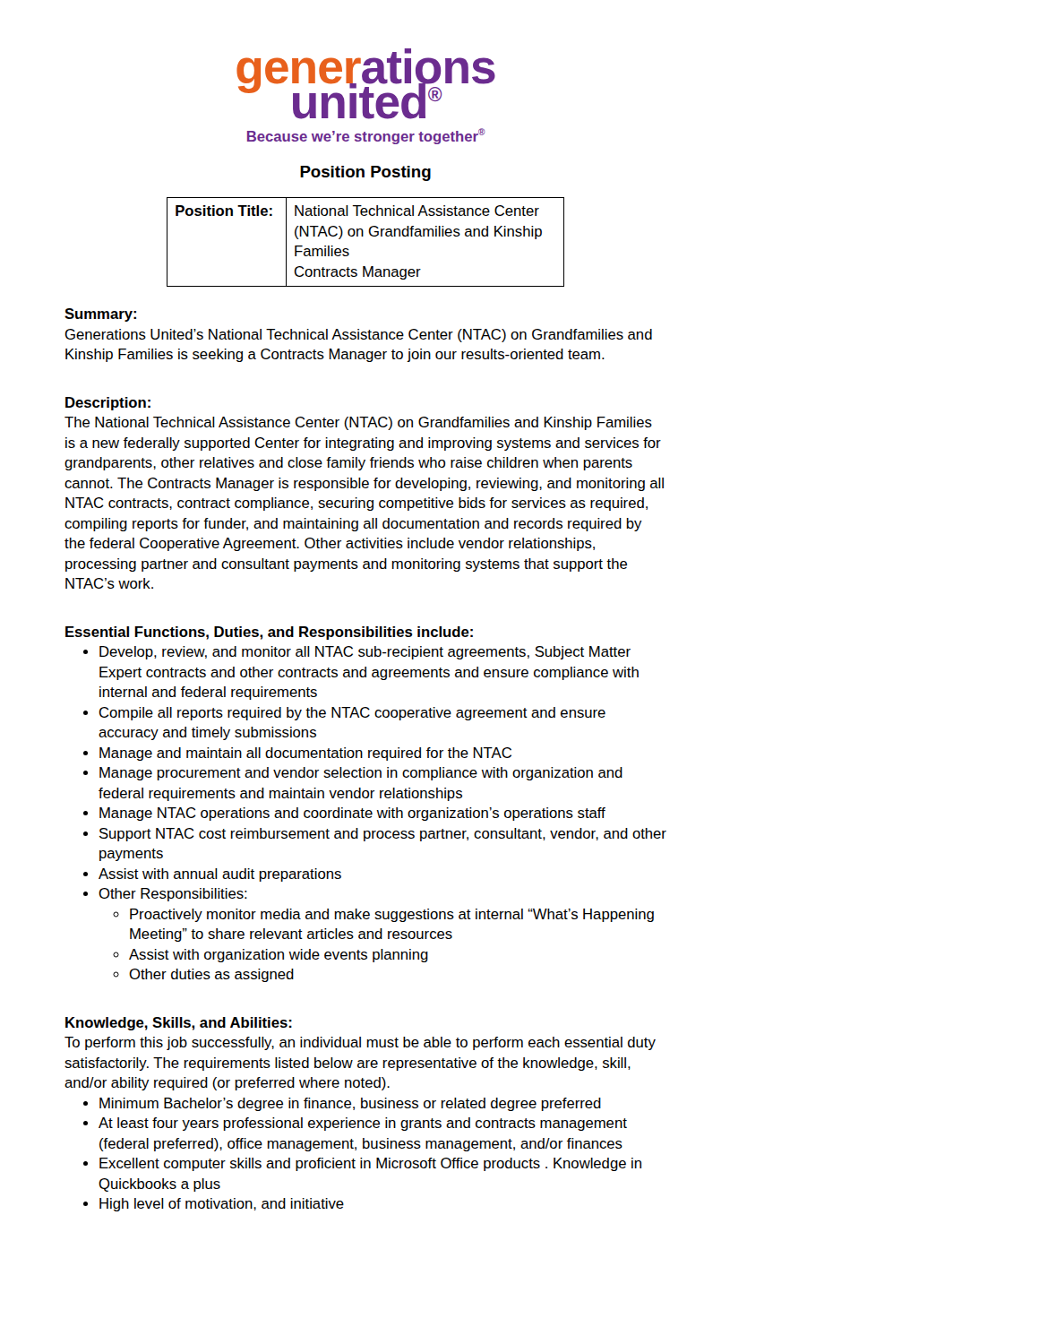gener ations united® Because we’re stronger together®
Position Posting
| Position Title: | National Technical Assistance Center (NTAC) on Grandfamilies and Kinship Families Contracts Manager |
Summary:
Generations United’s National Technical Assistance Center (NTAC) on Grandfamilies and Kinship Families is seeking a Contracts Manager to join our results-oriented team.
Description:
The National Technical Assistance Center (NTAC) on Grandfamilies and Kinship Families is a new federally supported Center for integrating and improving systems and services for grandparents, other relatives and close family friends who raise children when parents cannot. The Contracts Manager is responsible for developing, reviewing, and monitoring all NTAC contracts, contract compliance, securing competitive bids for services as required, compiling reports for funder, and maintaining all documentation and records required by the federal Cooperative Agreement. Other activities include vendor relationships, processing partner and consultant payments and monitoring systems that support the NTAC’s work.
Essential Functions, Duties, and Responsibilities include:
Develop, review, and monitor all NTAC sub-recipient agreements, Subject Matter Expert contracts and other contracts and agreements and ensure compliance with internal and federal requirements
Compile all reports required by the NTAC cooperative agreement and ensure accuracy and timely submissions
Manage and maintain all documentation required for the NTAC
Manage procurement and vendor selection in compliance with organization and federal requirements and maintain vendor relationships
Manage NTAC operations and coordinate with organization’s operations staff
Support NTAC cost reimbursement and process partner, consultant, vendor, and other payments
Assist with annual audit preparations
Other Responsibilities:
Proactively monitor media and make suggestions at internal “What’s Happening Meeting” to share relevant articles and resources
Assist with organization wide events planning
Other duties as assigned
Knowledge, Skills, and Abilities:
To perform this job successfully, an individual must be able to perform each essential duty satisfactorily. The requirements listed below are representative of the knowledge, skill, and/or ability required (or preferred where noted).
Minimum Bachelor’s degree in finance, business or related degree preferred
At least four years professional experience in grants and contracts management (federal preferred), office management, business management, and/or finances
Excellent computer skills and proficient in Microsoft Office products . Knowledge in Quickbooks a plus
High level of motivation, and initiative